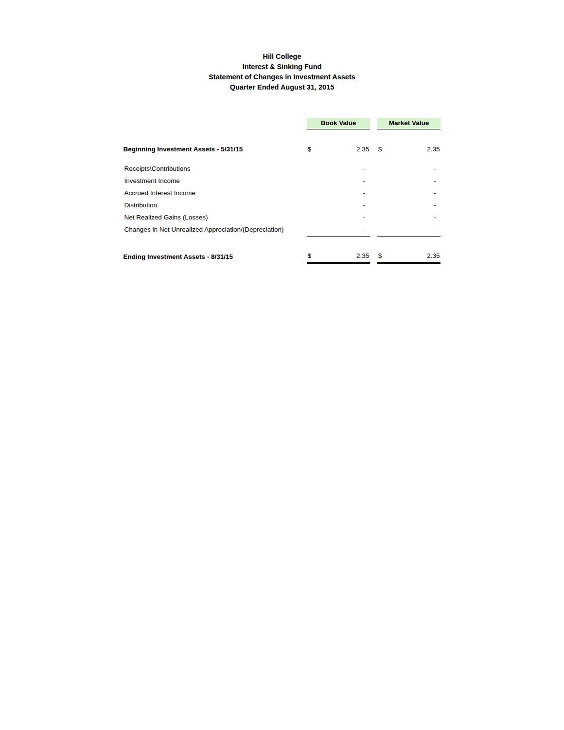Hill College
Interest & Sinking Fund
Statement of Changes in Investment Assets
Quarter Ended August 31, 2015
| | Book Value | | Market Value |
| Beginning Investment Assets - 5/31/15 | $ | 2.35 | | $ | 2.35 |
| Receipts\Contributions | | - | | | - |
| Investment Income | | - | | | - |
| Accrued Interest Income | | - | | | - |
| Distribution | | - | | | - |
| Net Realized Gains (Losses) | | - | | | - |
| Changes in Net Unrealized Appreciation/(Depreciation) | | - | | | - |
| Ending Investment Assets - 8/31/15 | $ | 2.35 | | $ | 2.35 |